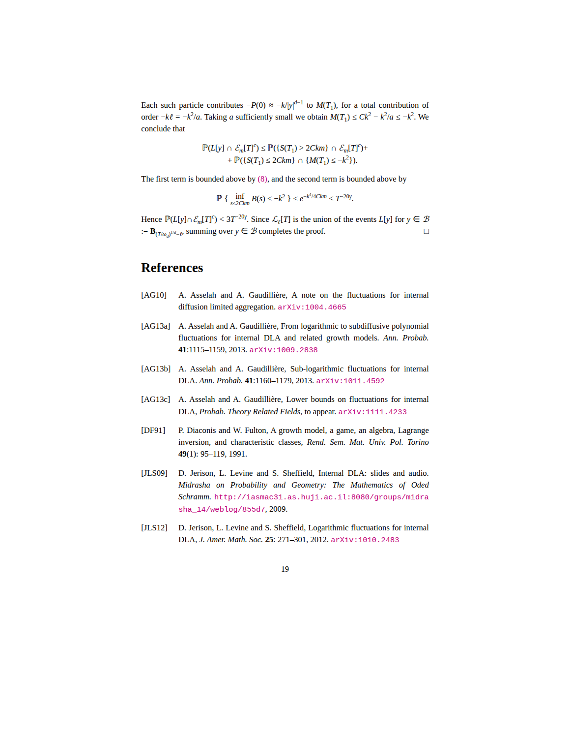Each such particle contributes −P(0) ≈ −k/|y|d−1 to M(T1), for a total contribution of order −kℓ = −k2/a. Taking a sufficiently small we obtain M(T1) ≤ Ck2 − k2/a ≤ −k2. We conclude that
ℙ(L[y] ∩ ℰm[T]c) ≤ ℙ({S(T1) > 2Ckm} ∩ ℰm[T]c)+ + ℙ({S(T1) ≤ 2Ckm} ∩ {M(T1) ≤ −k2}).
The first term is bounded above by (8), and the second term is bounded above by
ℙ { inf s≤2Ckm B(s) ≤ −k2 } ≤ e−k4/4Ckm < T−20γ.
Hence ℙ(L[y]∩ℰm[T]c) < 3T−20γ. Since ℒℓ[T] is the union of the events L[y] for y ∈ ℬ := B(T/ωd)1/d−ℓ, summing over y ∈ ℬ completes the proof. □
References
[AG10]
A. Asselah and A. Gaudillière, A note on the fluctuations for internal diffusion limited aggregation. arXiv:1004.4665
[AG13a]
A. Asselah and A. Gaudillière, From logarithmic to subdiffusive polynomial fluctuations for internal DLA and related growth models. Ann. Probab. 41:1115–1159, 2013. arXiv:1009.2838
[AG13b]
A. Asselah and A. Gaudillière, Sub-logarithmic fluctuations for internal DLA. Ann. Probab. 41:1160–1179, 2013. arXiv:1011.4592
[AG13c]
A. Asselah and A. Gaudillière, Lower bounds on fluctuations for internal DLA, Probab. Theory Related Fields, to appear. arXiv:1111.4233
[DF91]
P. Diaconis and W. Fulton, A growth model, a game, an algebra, Lagrange inversion, and characteristic classes, Rend. Sem. Mat. Univ. Pol. Torino 49(1): 95–119, 1991.
[JLS09]
D. Jerison, L. Levine and S. Sheffield, Internal DLA: slides and audio. Midrasha on Probability and Geometry: The Mathematics of Oded Schramm. http://iasmac31.as.huji.ac.il:8080/groups/midrasha_14/weblog/855d7, 2009.
[JLS12]
D. Jerison, L. Levine and S. Sheffield, Logarithmic fluctuations for internal DLA, J. Amer. Math. Soc. 25: 271–301, 2012. arXiv:1010.2483
19